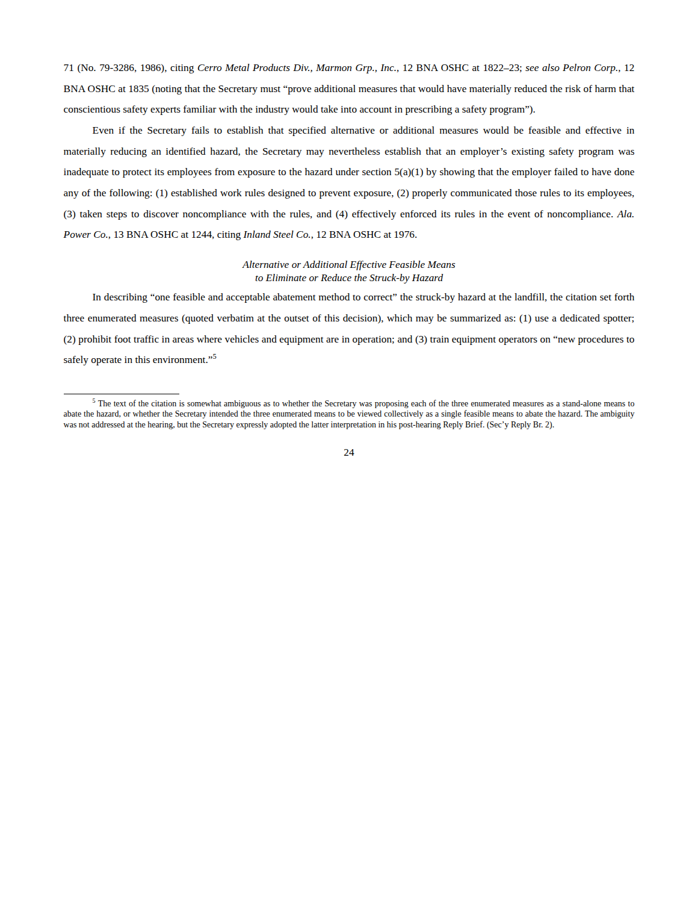71 (No. 79-3286, 1986), citing Cerro Metal Products Div., Marmon Grp., Inc., 12 BNA OSHC at 1822–23; see also Pelron Corp., 12 BNA OSHC at 1835 (noting that the Secretary must “prove additional measures that would have materially reduced the risk of harm that conscientious safety experts familiar with the industry would take into account in prescribing a safety program”).
Even if the Secretary fails to establish that specified alternative or additional measures would be feasible and effective in materially reducing an identified hazard, the Secretary may nevertheless establish that an employer’s existing safety program was inadequate to protect its employees from exposure to the hazard under section 5(a)(1) by showing that the employer failed to have done any of the following: (1) established work rules designed to prevent exposure, (2) properly communicated those rules to its employees, (3) taken steps to discover noncompliance with the rules, and (4) effectively enforced its rules in the event of noncompliance. Ala. Power Co., 13 BNA OSHC at 1244, citing Inland Steel Co., 12 BNA OSHC at 1976.
Alternative or Additional Effective Feasible Means
to Eliminate or Reduce the Struck-by Hazard
In describing “one feasible and acceptable abatement method to correct” the struck-by hazard at the landfill, the citation set forth three enumerated measures (quoted verbatim at the outset of this decision), which may be summarized as: (1) use a dedicated spotter; (2) prohibit foot traffic in areas where vehicles and equipment are in operation; and (3) train equipment operators on “new procedures to safely operate in this environment.”5
5 The text of the citation is somewhat ambiguous as to whether the Secretary was proposing each of the three enumerated measures as a stand-alone means to abate the hazard, or whether the Secretary intended the three enumerated means to be viewed collectively as a single feasible means to abate the hazard. The ambiguity was not addressed at the hearing, but the Secretary expressly adopted the latter interpretation in his post-hearing Reply Brief. (Sec’y Reply Br. 2).
24